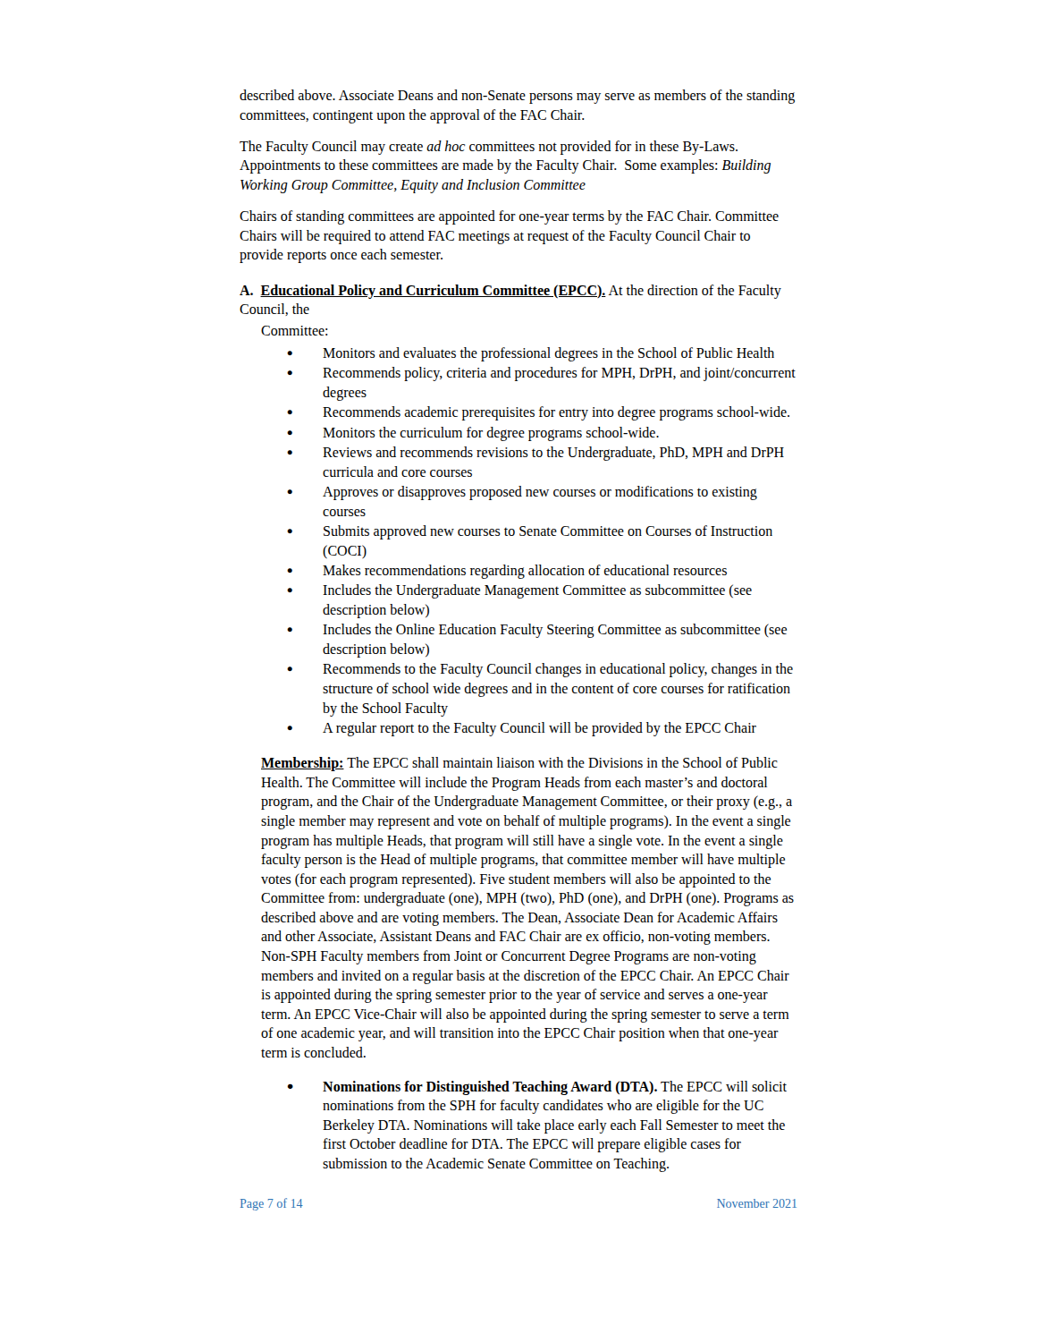described above. Associate Deans and non-Senate persons may serve as members of the standing committees, contingent upon the approval of the FAC Chair.
The Faculty Council may create ad hoc committees not provided for in these By-Laws. Appointments to these committees are made by the Faculty Chair. Some examples: Building Working Group Committee, Equity and Inclusion Committee
Chairs of standing committees are appointed for one-year terms by the FAC Chair. Committee Chairs will be required to attend FAC meetings at request of the Faculty Council Chair to provide reports once each semester.
A. Educational Policy and Curriculum Committee (EPCC). At the direction of the Faculty Council, the
Committee:
Monitors and evaluates the professional degrees in the School of Public Health
Recommends policy, criteria and procedures for MPH, DrPH, and joint/concurrent degrees
Recommends academic prerequisites for entry into degree programs school-wide.
Monitors the curriculum for degree programs school-wide.
Reviews and recommends revisions to the Undergraduate, PhD, MPH and DrPH curricula and core courses
Approves or disapproves proposed new courses or modifications to existing courses
Submits approved new courses to Senate Committee on Courses of Instruction (COCI)
Makes recommendations regarding allocation of educational resources
Includes the Undergraduate Management Committee as subcommittee (see description below)
Includes the Online Education Faculty Steering Committee as subcommittee (see description below)
Recommends to the Faculty Council changes in educational policy, changes in the structure of school wide degrees and in the content of core courses for ratification by the School Faculty
A regular report to the Faculty Council will be provided by the EPCC Chair
Membership: The EPCC shall maintain liaison with the Divisions in the School of Public Health. The Committee will include the Program Heads from each master’s and doctoral program, and the Chair of the Undergraduate Management Committee, or their proxy (e.g., a single member may represent and vote on behalf of multiple programs). In the event a single program has multiple Heads, that program will still have a single vote. In the event a single faculty person is the Head of multiple programs, that committee member will have multiple votes (for each program represented). Five student members will also be appointed to the Committee from: undergraduate (one), MPH (two), PhD (one), and DrPH (one). Programs as described above and are voting members. The Dean, Associate Dean for Academic Affairs and other Associate, Assistant Deans and FAC Chair are ex officio, non-voting members. Non-SPH Faculty members from Joint or Concurrent Degree Programs are non-voting members and invited on a regular basis at the discretion of the EPCC Chair. An EPCC Chair is appointed during the spring semester prior to the year of service and serves a one-year term. An EPCC Vice-Chair will also be appointed during the spring semester to serve a term of one academic year, and will transition into the EPCC Chair position when that one-year term is concluded.
Nominations for Distinguished Teaching Award (DTA). The EPCC will solicit nominations from the SPH for faculty candidates who are eligible for the UC Berkeley DTA. Nominations will take place early each Fall Semester to meet the first October deadline for DTA. The EPCC will prepare eligible cases for submission to the Academic Senate Committee on Teaching.
Page 7 of 14 November 2021